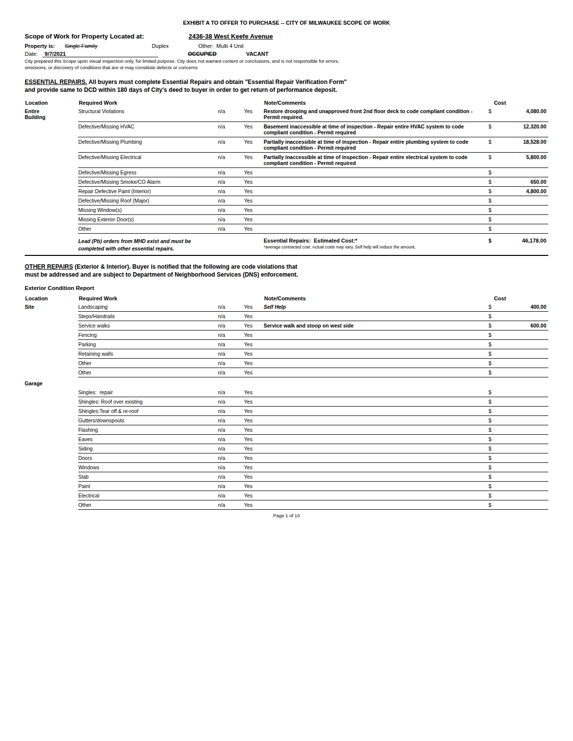EXHIBIT A TO OFFER TO PURCHASE -- CITY OF MILWAUKEE SCOPE OF WORK
Scope of Work for Property Located at: 2436-38 West Keefe Avenue
Property is: Single Family Duplex Other: Multi 4 Unit
Date: 9/7/2021 OCCUPIED VACANT
City prepared this Scope upon visual inspection only, for limited purpose. City does not warrant content or conclusions, and is not responsible for errors,
omissions, or discovery of conditions that are or may constitute defects or concerns
ESSENTIAL REPAIRS. All buyers must complete Essential Repairs and obtain "Essential Repair Verification Form"
and provide same to DCD within 180 days of City's deed to buyer in order to get return of performance deposit.
| Location | Required Work | | | Note/Comments | | Cost |
| --- | --- | --- | --- | --- | --- | --- |
| Entire Building | Structural Violations | n/a | Yes | Restore drooping and unapproved front 2nd floor deck to code compliant condition - Permit required. | $ | 4,080.00 |
| | Defective/Missing HVAC | n/a | Yes | Basement inaccessible at time of inspection - Repair entire HVAC system to code compliant condition - Permit required | $ | 12,320.00 |
| | Defective/Missing Plumbing | n/a | Yes | Partially inaccessible at time of inspection - Repair entire plumbing system to code compliant condition - Permit required | $ | 18,528.00 |
| | Defective/Missing Electrical | n/a | Yes | Partially inaccessible at time of inspection - Repair entire electrical system to code compliant condition - Permit required | $ | 5,800.00 |
| | Defective/Missing Egress | n/a | Yes | | $ | |
| | Defective/Missing Smoke/CO Alarm | n/a | Yes | | $ | 650.00 |
| | Repair Defective Paint (Interior) | n/a | Yes | | $ | 4,800.00 |
| | Defective/Missing Roof (Major) | n/a | Yes | | $ | |
| | Missing Window(s) | n/a | Yes | | $ | |
| | Missing Exterior Door(s) | n/a | Yes | | $ | |
| | Other | n/a | Yes | | $ | |
| | Lead (Pb) orders from MHD exist and must be completed with other essential repairs. | Essential Repairs: Estimated Cost:* *average contracted cost. Actual costs may vary. Self help will reduce the amount. | $ | 46,178.00 |
OTHER REPAIRS (Exterior & Interior). Buyer is notified that the following are code violations that
must be addressed and are subject to Department of Neighborhood Services (DNS) enforcement.
Exterior Condition Report
| Location | Required Work | | | Note/Comments | | Cost |
| --- | --- | --- | --- | --- | --- | --- |
| Site | Landscaping | n/a | Yes | Self Help | $ | 400.00 |
| | Steps/Handrails | n/a | Yes | | $ | |
| | Service walks | n/a | Yes | Service walk and stoop on west side | $ | 600.00 |
| | Fencing | n/a | Yes | | $ | |
| | Parking | n/a | Yes | | $ | |
| | Retaining walls | n/a | Yes | | $ | |
| | Other | n/a | Yes | | $ | |
| | Other | n/a | Yes | | $ | |
| Garage | |
| | Singles: repair | n/a | Yes | | $ | |
| | Shingles: Roof over existing | n/a | Yes | | $ | |
| | Shingles:Tear off & re-roof | n/a | Yes | | $ | |
| | Gutters/downspouts | n/a | Yes | | $ | |
| | Flashing | n/a | Yes | | $ | |
| | Eaves | n/a | Yes | | $ | |
| | Siding | n/a | Yes | | $ | |
| | Doors | n/a | Yes | | $ | |
| | Windows | n/a | Yes | | $ | |
| | Slab | n/a | Yes | | $ | |
| | Paint | n/a | Yes | | $ | |
| | Electrical | n/a | Yes | | $ | |
| | Other | n/a | Yes | | $ | |
Page 1 of 10